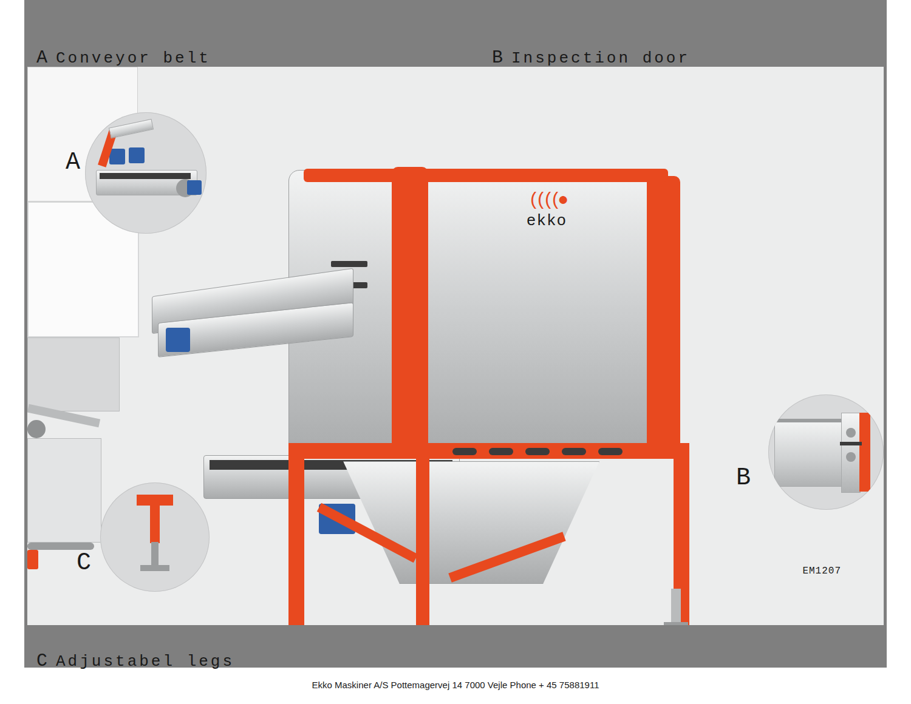AConveyor belt
BInspection door
CAdjustabel legs
((((●
ekko
EM1207
A
B
C
Ekko Maskiner A/S Pottemagervej 14 7000 Vejle Phone + 45 75881911